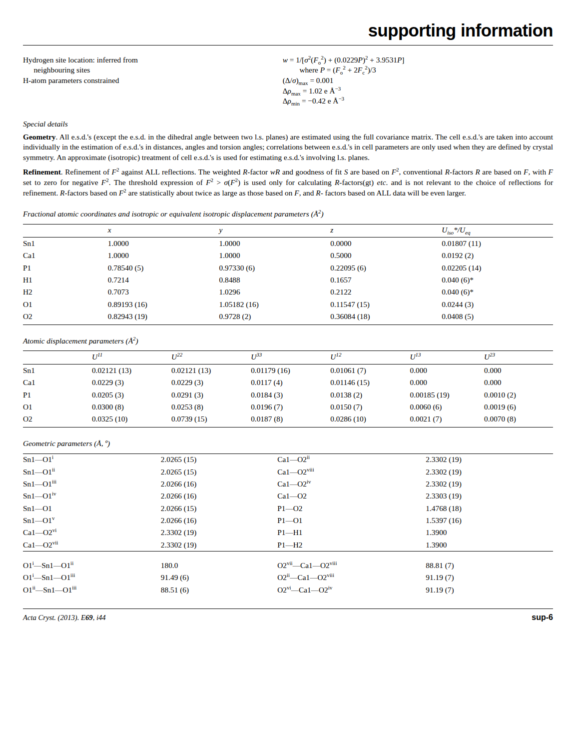supporting information
| Hydrogen site location: inferred from neighbouring sites H-atom parameters constrained | w = 1/[ σ 2 ( F o 2 ) + (0.0229 P ) 2 + 3.9531 P ] where P = ( F o 2 + 2 F c 2 )/3 (Δ/ σ ) max = 0.001 Δ ρ max = 1.02 e Å −3 Δ ρ min = −0.42 e Å −3 |
Special details
Geometry. All e.s.d.'s (except the e.s.d. in the dihedral angle between two l.s. planes) are estimated using the full covariance matrix. The cell e.s.d.'s are taken into account individually in the estimation of e.s.d.'s in distances, angles and torsion angles; correlations between e.s.d.'s in cell parameters are only used when they are defined by crystal symmetry. An approximate (isotropic) treatment of cell e.s.d.'s is used for estimating e.s.d.'s involving l.s. planes.
Refinement. Refinement of F2 against ALL reflections. The weighted R-factor wR and goodness of fit S are based on F2, conventional R-factors R are based on F, with F set to zero for negative F2. The threshold expression of F2 > σ(F2) is used only for calculating R-factors(gt) etc. and is not relevant to the choice of reflections for refinement. R-factors based on F2 are statistically about twice as large as those based on F, and R- factors based on ALL data will be even larger.
Fractional atomic coordinates and isotropic or equivalent isotropic displacement parameters (Å2)
| | x | y | z | U iso */ U eq |
| --- | --- | --- | --- | --- |
| Sn1 | 1.0000 | 1.0000 | 0.0000 | 0.01807 (11) |
| Ca1 | 1.0000 | 1.0000 | 0.5000 | 0.0192 (2) |
| P1 | 0.78540 (5) | 0.97330 (6) | 0.22095 (6) | 0.02205 (14) |
| H1 | 0.7214 | 0.8488 | 0.1657 | 0.040 (6)* |
| H2 | 0.7073 | 1.0296 | 0.2122 | 0.040 (6)* |
| O1 | 0.89193 (16) | 1.05182 (16) | 0.11547 (15) | 0.0244 (3) |
| O2 | 0.82943 (19) | 0.9728 (2) | 0.36084 (18) | 0.0408 (5) |
Atomic displacement parameters (Å2)
| | U 11 | U 22 | U 33 | U 12 | U 13 | U 23 |
| --- | --- | --- | --- | --- | --- | --- |
| Sn1 | 0.02121 (13) | 0.02121 (13) | 0.01179 (16) | 0.01061 (7) | 0.000 | 0.000 |
| Ca1 | 0.0229 (3) | 0.0229 (3) | 0.0117 (4) | 0.01146 (15) | 0.000 | 0.000 |
| P1 | 0.0205 (3) | 0.0291 (3) | 0.0184 (3) | 0.0138 (2) | 0.00185 (19) | 0.0010 (2) |
| O1 | 0.0300 (8) | 0.0253 (8) | 0.0196 (7) | 0.0150 (7) | 0.0060 (6) | 0.0019 (6) |
| O2 | 0.0325 (10) | 0.0739 (15) | 0.0187 (8) | 0.0286 (10) | 0.0021 (7) | 0.0070 (8) |
Geometric parameters (Å, º)
| Sn1—O1 i | 2.0265 (15) | Ca1—O2 ii | 2.3302 (19) |
| Sn1—O1 ii | 2.0265 (15) | Ca1—O2 viii | 2.3302 (19) |
| Sn1—O1 iii | 2.0266 (16) | Ca1—O2 iv | 2.3302 (19) |
| Sn1—O1 iv | 2.0266 (16) | Ca1—O2 | 2.3303 (19) |
| Sn1—O1 | 2.0266 (15) | P1—O2 | 1.4768 (18) |
| Sn1—O1 v | 2.0266 (16) | P1—O1 | 1.5397 (16) |
| Ca1—O2 vi | 2.3302 (19) | P1—H1 | 1.3900 |
| Ca1—O2 vii | 2.3302 (19) | P1—H2 | 1.3900 |
| O1 i —Sn1—O1 ii | 180.0 | O2 vii —Ca1—O2 viii | 88.81 (7) |
| O1 i —Sn1—O1 iii | 91.49 (6) | O2 ii —Ca1—O2 viii | 91.19 (7) |
| O1 ii —Sn1—O1 iii | 88.51 (6) | O2 vi —Ca1—O2 iv | 91.19 (7) |
Acta Cryst. (2013). E69, i44 sup-6